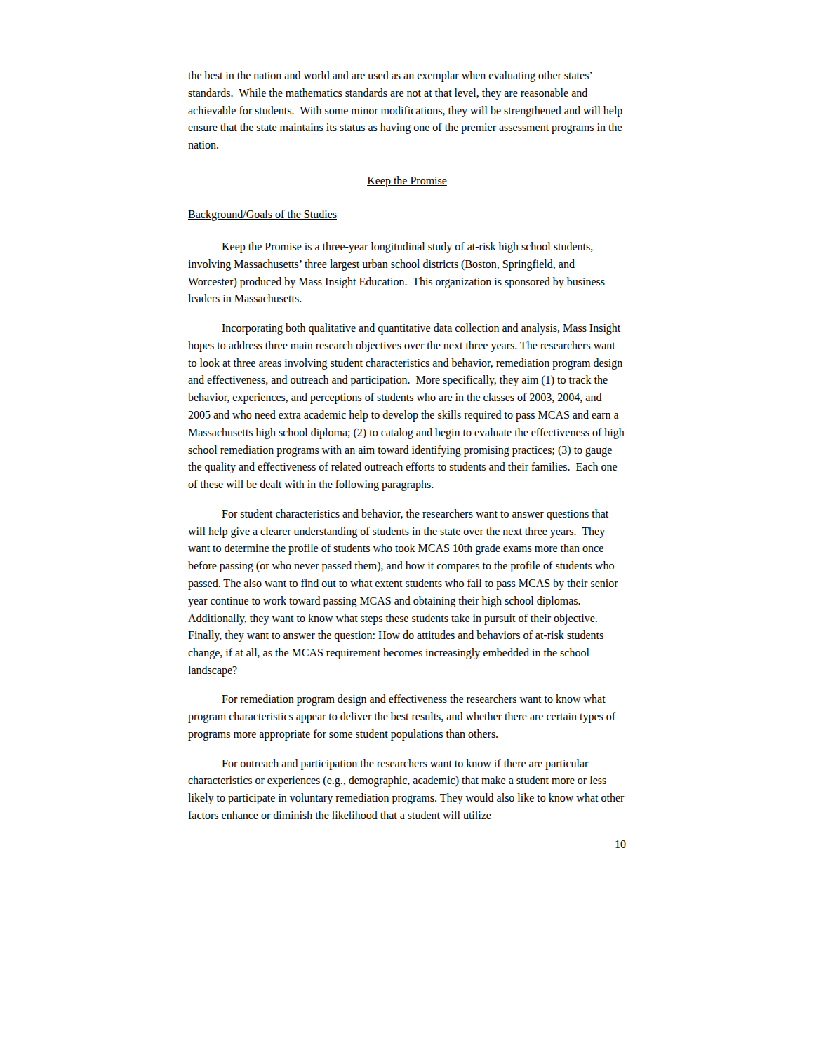the best in the nation and world and are used as an exemplar when evaluating other states’ standards. While the mathematics standards are not at that level, they are reasonable and achievable for students. With some minor modifications, they will be strengthened and will help ensure that the state maintains its status as having one of the premier assessment programs in the nation.
Keep the Promise
Background/Goals of the Studies
Keep the Promise is a three-year longitudinal study of at-risk high school students, involving Massachusetts’ three largest urban school districts (Boston, Springfield, and Worcester) produced by Mass Insight Education. This organization is sponsored by business leaders in Massachusetts.
Incorporating both qualitative and quantitative data collection and analysis, Mass Insight hopes to address three main research objectives over the next three years. The researchers want to look at three areas involving student characteristics and behavior, remediation program design and effectiveness, and outreach and participation. More specifically, they aim (1) to track the behavior, experiences, and perceptions of students who are in the classes of 2003, 2004, and 2005 and who need extra academic help to develop the skills required to pass MCAS and earn a Massachusetts high school diploma; (2) to catalog and begin to evaluate the effectiveness of high school remediation programs with an aim toward identifying promising practices; (3) to gauge the quality and effectiveness of related outreach efforts to students and their families. Each one of these will be dealt with in the following paragraphs.
For student characteristics and behavior, the researchers want to answer questions that will help give a clearer understanding of students in the state over the next three years. They want to determine the profile of students who took MCAS 10th grade exams more than once before passing (or who never passed them), and how it compares to the profile of students who passed. The also want to find out to what extent students who fail to pass MCAS by their senior year continue to work toward passing MCAS and obtaining their high school diplomas. Additionally, they want to know what steps these students take in pursuit of their objective. Finally, they want to answer the question: How do attitudes and behaviors of at-risk students change, if at all, as the MCAS requirement becomes increasingly embedded in the school landscape?
For remediation program design and effectiveness the researchers want to know what program characteristics appear to deliver the best results, and whether there are certain types of programs more appropriate for some student populations than others.
For outreach and participation the researchers want to know if there are particular characteristics or experiences (e.g., demographic, academic) that make a student more or less likely to participate in voluntary remediation programs. They would also like to know what other factors enhance or diminish the likelihood that a student will utilize
10